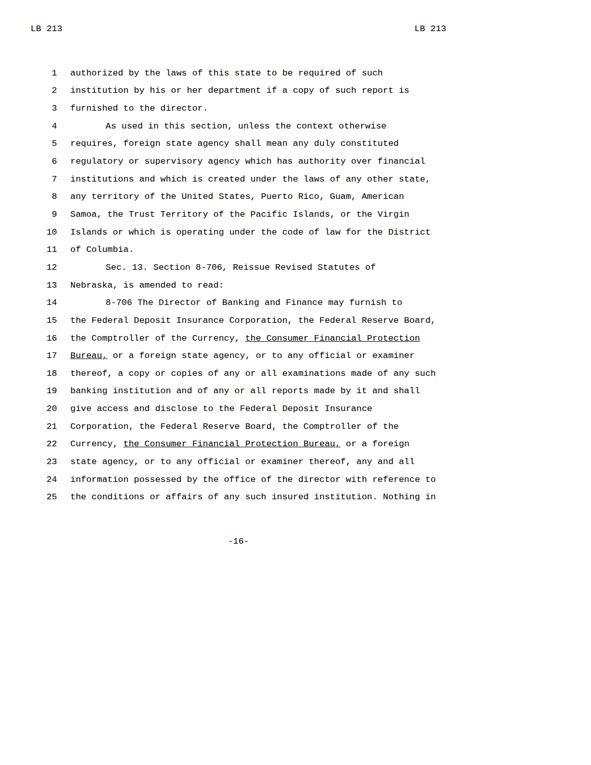LB 213 LB 213
1 authorized by the laws of this state to be required of such
2 institution by his or her department if a copy of such report is
3 furnished to the director.
4 As used in this section, unless the context otherwise
5 requires, foreign state agency shall mean any duly constituted
6 regulatory or supervisory agency which has authority over financial
7 institutions and which is created under the laws of any other state,
8 any territory of the United States, Puerto Rico, Guam, American
9 Samoa, the Trust Territory of the Pacific Islands, or the Virgin
10 Islands or which is operating under the code of law for the District
11 of Columbia.
12 Sec. 13. Section 8-706, Reissue Revised Statutes of
13 Nebraska, is amended to read:
14 8-706 The Director of Banking and Finance may furnish to
15 the Federal Deposit Insurance Corporation, the Federal Reserve Board,
16 the Comptroller of the Currency, the Consumer Financial Protection
17 Bureau, or a foreign state agency, or to any official or examiner
18 thereof, a copy or copies of any or all examinations made of any such
19 banking institution and of any or all reports made by it and shall
20 give access and disclose to the Federal Deposit Insurance
21 Corporation, the Federal Reserve Board, the Comptroller of the
22 Currency, the Consumer Financial Protection Bureau, or a foreign
23 state agency, or to any official or examiner thereof, any and all
24 information possessed by the office of the director with reference to
25 the conditions or affairs of any such insured institution. Nothing in
-16-